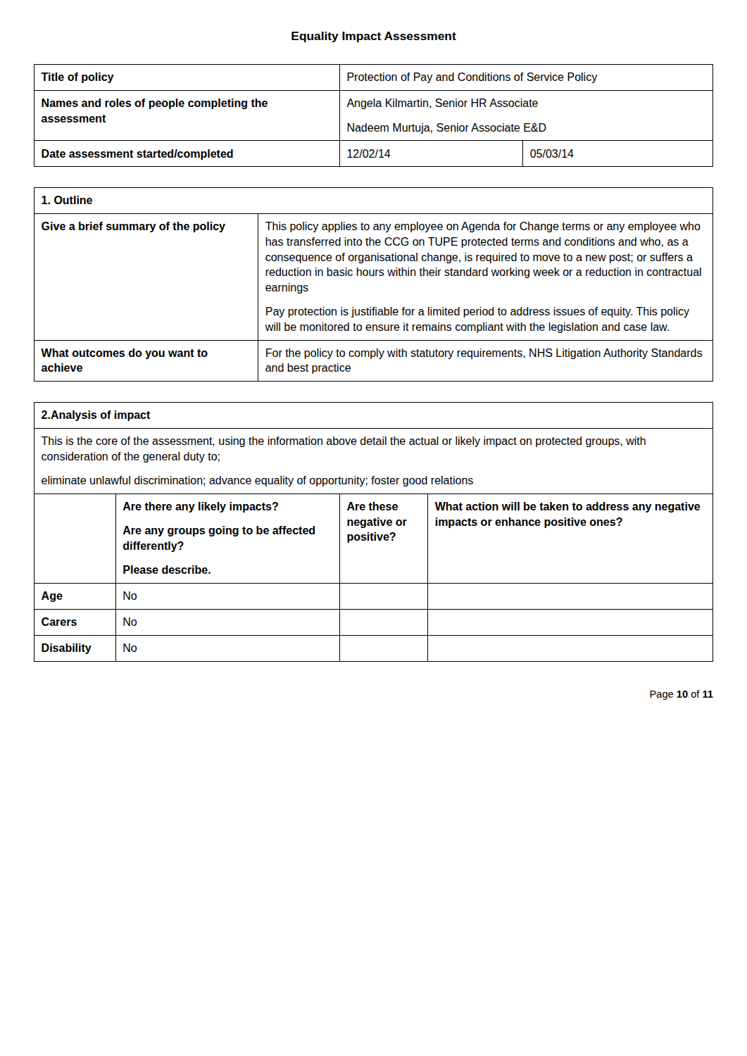Equality Impact Assessment
| Title of policy | Protection of Pay and Conditions of Service Policy |
| Names and roles of people completing the assessment | Angela Kilmartin, Senior HR Associate Nadeem Murtuja, Senior Associate E&D |
| Date assessment started/completed | 12/02/14 | 05/03/14 |
| 1. Outline |
| Give a brief summary of the policy | This policy applies to any employee on Agenda for Change terms or any employee who has transferred into the CCG on TUPE protected terms and conditions and who, as a consequence of organisational change, is required to move to a new post; or suffers a reduction in basic hours within their standard working week or a reduction in contractual earnings Pay protection is justifiable for a limited period to address issues of equity. This policy will be monitored to ensure it remains compliant with the legislation and case law. |
| What outcomes do you want to achieve | For the policy to comply with statutory requirements, NHS Litigation Authority Standards and best practice |
| 2.Analysis of impact |
| This is the core of the assessment, using the information above detail the actual or likely impact on protected groups, with consideration of the general duty to; eliminate unlawful discrimination; advance equality of opportunity; foster good relations |
| | Are there any likely impacts? Are any groups going to be affected differently? Please describe. | Are these negative or positive? | What action will be taken to address any negative impacts or enhance positive ones? |
| Age | No | | |
| Carers | No | | |
| Disability | No | | |
Page 10 of 11